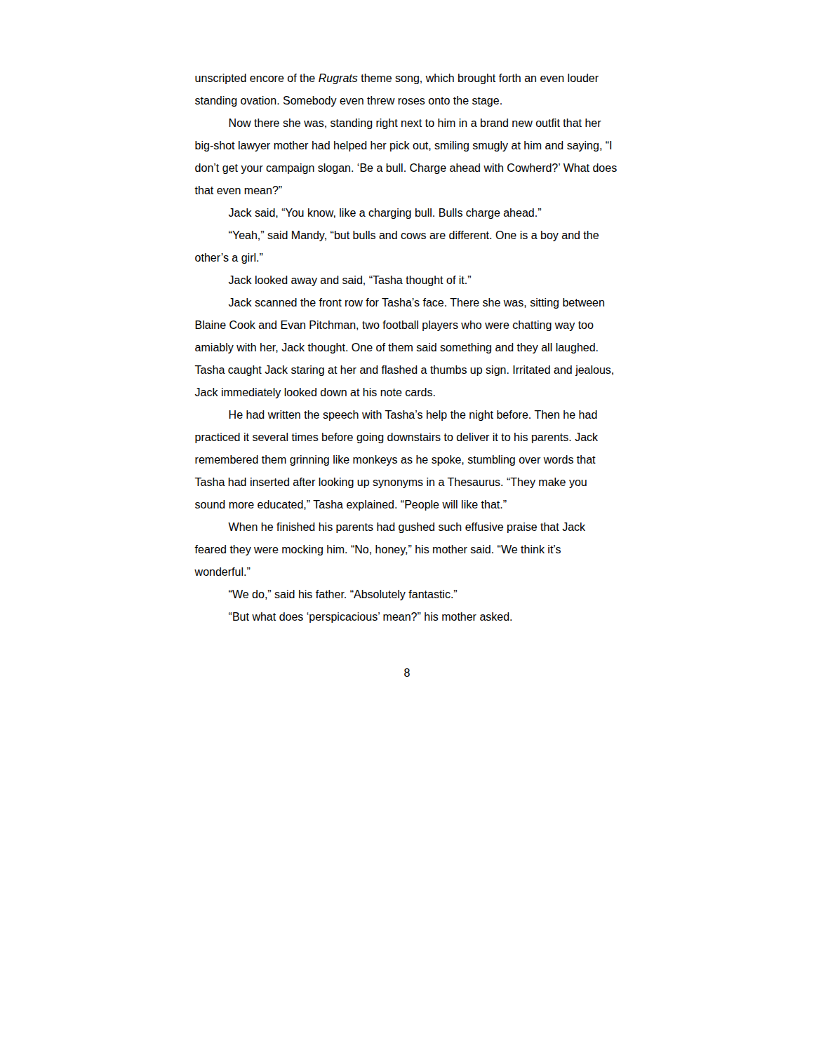unscripted encore of the Rugrats theme song, which brought forth an even louder standing ovation. Somebody even threw roses onto the stage.
Now there she was, standing right next to him in a brand new outfit that her big-shot lawyer mother had helped her pick out, smiling smugly at him and saying, “I don’t get your campaign slogan. ‘Be a bull. Charge ahead with Cowherd?’ What does that even mean?”
Jack said, “You know, like a charging bull. Bulls charge ahead.”
“Yeah,” said Mandy, “but bulls and cows are different. One is a boy and the other’s a girl.”
Jack looked away and said, “Tasha thought of it.”
Jack scanned the front row for Tasha’s face. There she was, sitting between Blaine Cook and Evan Pitchman, two football players who were chatting way too amiably with her, Jack thought. One of them said something and they all laughed. Tasha caught Jack staring at her and flashed a thumbs up sign. Irritated and jealous, Jack immediately looked down at his note cards.
He had written the speech with Tasha’s help the night before. Then he had practiced it several times before going downstairs to deliver it to his parents. Jack remembered them grinning like monkeys as he spoke, stumbling over words that Tasha had inserted after looking up synonyms in a Thesaurus. “They make you sound more educated,” Tasha explained. “People will like that.”
When he finished his parents had gushed such effusive praise that Jack feared they were mocking him. “No, honey,” his mother said. “We think it’s wonderful.”
“We do,” said his father. “Absolutely fantastic.”
“But what does ‘perspicacious’ mean?” his mother asked.
8